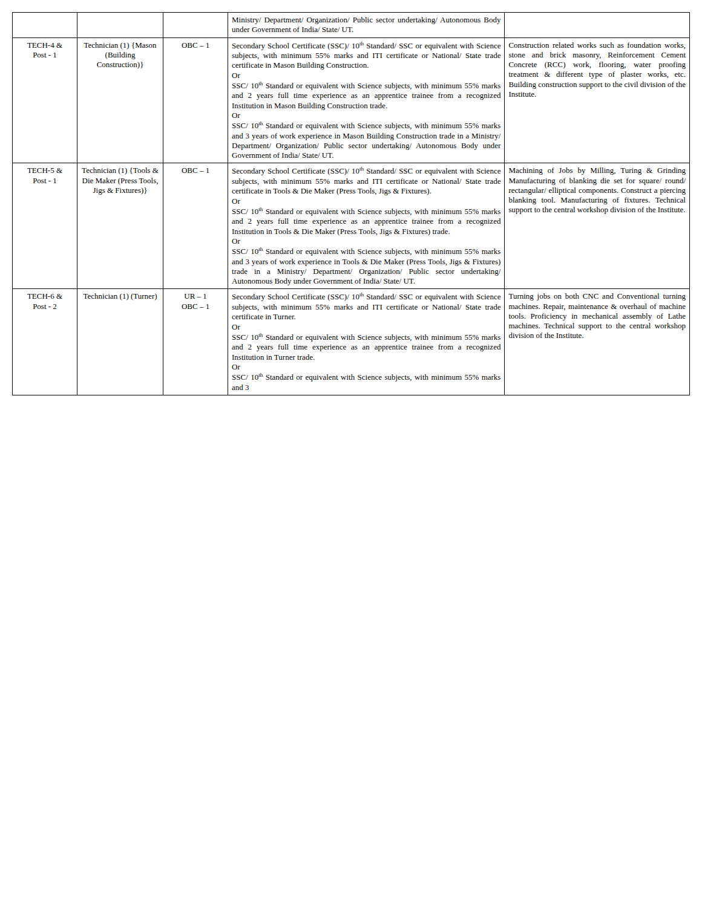| | | | Ministry/ Department/ Organization/ Public sector undertaking/ Autonomous Body under Government of India/ State/ UT. | |
| TECH-4 & Post - 1 | Technician (1) {Mason (Building Construction)} | OBC – 1 | Secondary School Certificate (SSC)/ 10 th Standard/ SSC or equivalent with Science subjects, with minimum 55% marks and ITI certificate or National/ State trade certificate in Mason Building Construction. Or SSC/ 10 th Standard or equivalent with Science subjects, with minimum 55% marks and 2 years full time experience as an apprentice trainee from a recognized Institution in Mason Building Construction trade. Or SSC/ 10 th Standard or equivalent with Science subjects, with minimum 55% marks and 3 years of work experience in Mason Building Construction trade in a Ministry/ Department/ Organization/ Public sector undertaking/ Autonomous Body under Government of India/ State/ UT. | Construction related works such as foundation works, stone and brick masonry, Reinforcement Cement Concrete (RCC) work, flooring, water proofing treatment & different type of plaster works, etc. Building construction support to the civil division of the Institute. |
| TECH-5 & Post - 1 | Technician (1) {Tools & Die Maker (Press Tools, Jigs & Fixtures)} | OBC – 1 | Secondary School Certificate (SSC)/ 10 th Standard/ SSC or equivalent with Science subjects, with minimum 55% marks and ITI certificate or National/ State trade certificate in Tools & Die Maker (Press Tools, Jigs & Fixtures). Or SSC/ 10 th Standard or equivalent with Science subjects, with minimum 55% marks and 2 years full time experience as an apprentice trainee from a recognized Institution in Tools & Die Maker (Press Tools, Jigs & Fixtures) trade. Or SSC/ 10 th Standard or equivalent with Science subjects, with minimum 55% marks and 3 years of work experience in Tools & Die Maker (Press Tools, Jigs & Fixtures) trade in a Ministry/ Department/ Organization/ Public sector undertaking/ Autonomous Body under Government of India/ State/ UT. | Machining of Jobs by Milling, Turing & Grinding Manufacturing of blanking die set for square/ round/ rectangular/ elliptical components. Construct a piercing blanking tool. Manufacturing of fixtures. Technical support to the central workshop division of the Institute. |
| TECH-6 & Post - 2 | Technician (1) (Turner) | UR – 1 OBC – 1 | Secondary School Certificate (SSC)/ 10 th Standard/ SSC or equivalent with Science subjects, with minimum 55% marks and ITI certificate or National/ State trade certificate in Turner. Or SSC/ 10 th Standard or equivalent with Science subjects, with minimum 55% marks and 2 years full time experience as an apprentice trainee from a recognized Institution in Turner trade. Or SSC/ 10 th Standard or equivalent with Science subjects, with minimum 55% marks and 3 | Turning jobs on both CNC and Conventional turning machines. Repair, maintenance & overhaul of machine tools. Proficiency in mechanical assembly of Lathe machines. Technical support to the central workshop division of the Institute. |